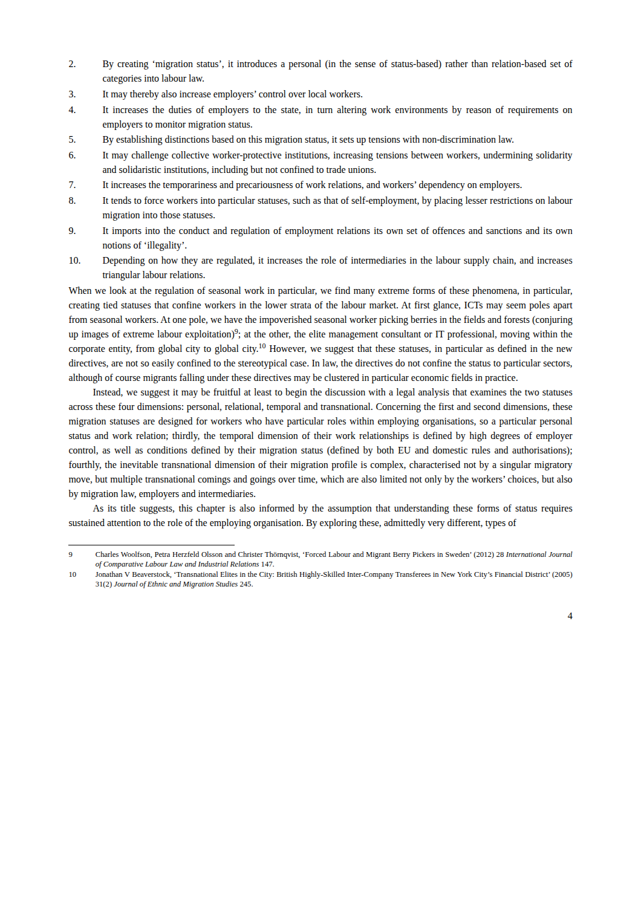2. By creating ‘migration status’, it introduces a personal (in the sense of status-based) rather than relation-based set of categories into labour law.
3. It may thereby also increase employers’ control over local workers.
4. It increases the duties of employers to the state, in turn altering work environments by reason of requirements on employers to monitor migration status.
5. By establishing distinctions based on this migration status, it sets up tensions with non-discrimination law.
6. It may challenge collective worker-protective institutions, increasing tensions between workers, undermining solidarity and solidaristic institutions, including but not confined to trade unions.
7. It increases the temporariness and precariousness of work relations, and workers’ dependency on employers.
8. It tends to force workers into particular statuses, such as that of self-employment, by placing lesser restrictions on labour migration into those statuses.
9. It imports into the conduct and regulation of employment relations its own set of offences and sanctions and its own notions of ‘illegality’.
10. Depending on how they are regulated, it increases the role of intermediaries in the labour supply chain, and increases triangular labour relations.
When we look at the regulation of seasonal work in particular, we find many extreme forms of these phenomena, in particular, creating tied statuses that confine workers in the lower strata of the labour market. At first glance, ICTs may seem poles apart from seasonal workers. At one pole, we have the impoverished seasonal worker picking berries in the fields and forests (conjuring up images of extreme labour exploitation)9; at the other, the elite management consultant or IT professional, moving within the corporate entity, from global city to global city.10 However, we suggest that these statuses, in particular as defined in the new directives, are not so easily confined to the stereotypical case. In law, the directives do not confine the status to particular sectors, although of course migrants falling under these directives may be clustered in particular economic fields in practice.
Instead, we suggest it may be fruitful at least to begin the discussion with a legal analysis that examines the two statuses across these four dimensions: personal, relational, temporal and transnational. Concerning the first and second dimensions, these migration statuses are designed for workers who have particular roles within employing organisations, so a particular personal status and work relation; thirdly, the temporal dimension of their work relationships is defined by high degrees of employer control, as well as conditions defined by their migration status (defined by both EU and domestic rules and authorisations); fourthly, the inevitable transnational dimension of their migration profile is complex, characterised not by a singular migratory move, but multiple transnational comings and goings over time, which are also limited not only by the workers’ choices, but also by migration law, employers and intermediaries.
As its title suggests, this chapter is also informed by the assumption that understanding these forms of status requires sustained attention to the role of the employing organisation. By exploring these, admittedly very different, types of
9 Charles Woolfson, Petra Herzfeld Olsson and Christer Thörnqvist, ‘Forced Labour and Migrant Berry Pickers in Sweden’ (2012) 28 International Journal of Comparative Labour Law and Industrial Relations 147.
10 Jonathan V Beaverstock, ‘Transnational Elites in the City: British Highly-Skilled Inter-Company Transferees in New York City’s Financial District’ (2005) 31(2) Journal of Ethnic and Migration Studies 245.
4